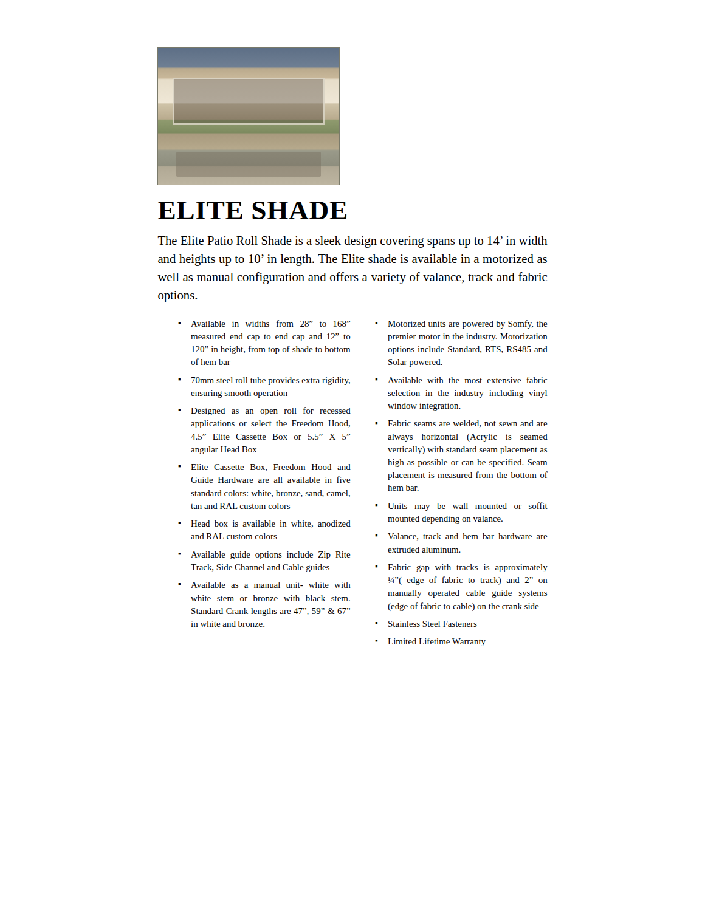ELITE SHADE
The Elite Patio Roll Shade is a sleek design covering spans up to 14’ in width and heights up to 10’ in length. The Elite shade is available in a motorized as well as manual configuration and offers a variety of valance, track and fabric options.
Available in widths from 28” to 168” measured end cap to end cap and 12” to 120” in height, from top of shade to bottom of hem bar
70mm steel roll tube provides extra rigidity, ensuring smooth operation
Designed as an open roll for recessed applications or select the Freedom Hood, 4.5” Elite Cassette Box or 5.5” X 5” angular Head Box
Elite Cassette Box, Freedom Hood and Guide Hardware are all available in five standard colors: white, bronze, sand, camel, tan and RAL custom colors
Head box is available in white, anodized and RAL custom colors
Available guide options include Zip Rite Track, Side Channel and Cable guides
Available as a manual unit- white with white stem or bronze with black stem. Standard Crank lengths are 47”, 59” & 67” in white and bronze.
Motorized units are powered by Somfy, the premier motor in the industry. Motorization options include Standard, RTS, RS485 and Solar powered.
Available with the most extensive fabric selection in the industry including vinyl window integration.
Fabric seams are welded, not sewn and are always horizontal (Acrylic is seamed vertically) with standard seam placement as high as possible or can be specified. Seam placement is measured from the bottom of hem bar.
Units may be wall mounted or soffit mounted depending on valance.
Valance, track and hem bar hardware are extruded aluminum.
Fabric gap with tracks is approximately ¼”( edge of fabric to track) and 2” on manually operated cable guide systems (edge of fabric to cable) on the crank side
Stainless Steel Fasteners
Limited Lifetime Warranty